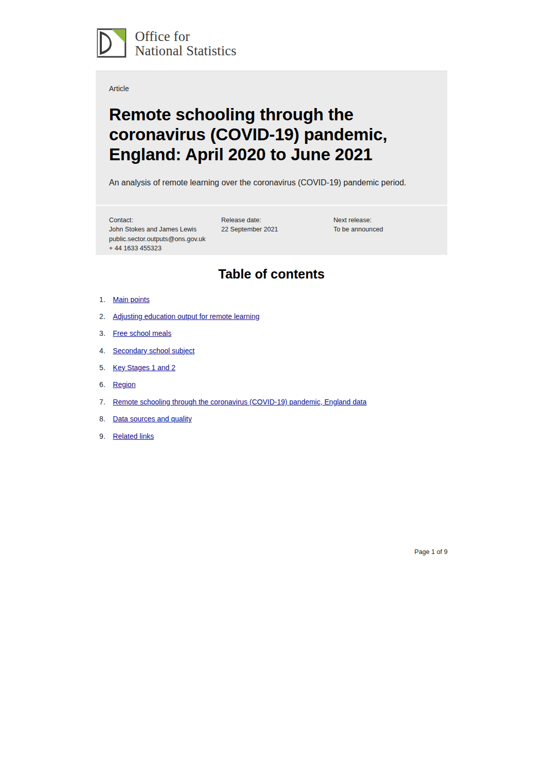Office for
National Statistics
Article
Remote schooling through the coronavirus (COVID-19) pandemic, England: April 2020 to June 2021
An analysis of remote learning over the coronavirus (COVID-19) pandemic period.
Contact: John Stokes and James Lewis
public.sector.outputs@ons.gov.uk
+ 44 1633 455323
Release date: 22 September 2021
Next release: To be announced
Table of contents
Main points
Adjusting education output for remote learning
Free school meals
Secondary school subject
Key Stages 1 and 2
Region
Remote schooling through the coronavirus (COVID-19) pandemic, England data
Data sources and quality
Related links
Page 1 of 9